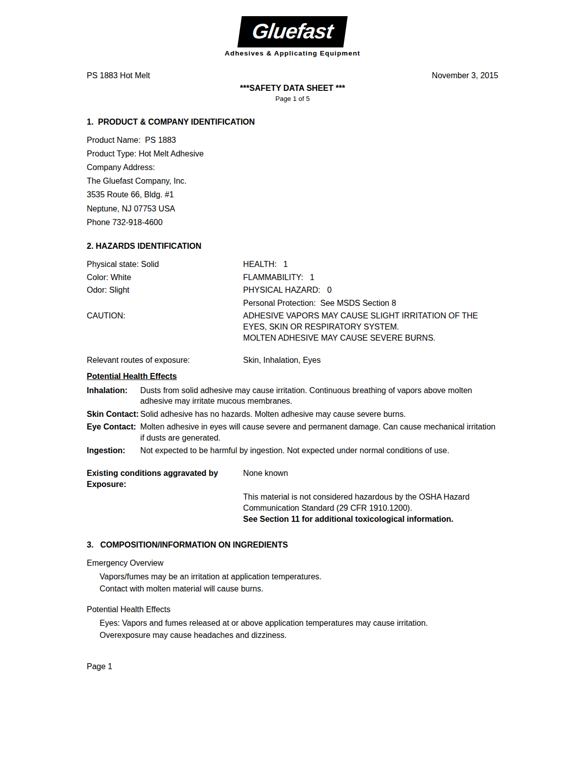Gluefast
Adhesives & Applicating Equipment
PS 1883 Hot Melt November 3, 2015
***SAFETY DATA SHEET ***
Page 1 of 5
1. PRODUCT & COMPANY IDENTIFICATION
Product Name: PS 1883
Product Type: Hot Melt Adhesive
Company Address:
The Gluefast Company, Inc.
3535 Route 66, Bldg. #1
Neptune, NJ 07753 USA
Phone 732-918-4600
2. HAZARDS IDENTIFICATION
| Physical state: Solid | HEALTH: 1 |
| Color: White | FLAMMABILITY: 1 |
| Odor: Slight | PHYSICAL HAZARD: 0 |
| | Personal Protection: See MSDS Section 8 |
| CAUTION: | ADHESIVE VAPORS MAY CAUSE SLIGHT IRRITATION OF THE EYES, SKIN OR RESPIRATORY SYSTEM. MOLTEN ADHESIVE MAY CAUSE SEVERE BURNS. |
| Relevant routes of exposure: | Skin, Inhalation, Eyes |
Potential Health Effects
| Inhalation: | Dusts from solid adhesive may cause irritation. Continuous breathing of vapors above molten adhesive may irritate mucous membranes. |
| Skin Contact: | Solid adhesive has no hazards. Molten adhesive may cause severe burns. |
| Eye Contact: | Molten adhesive in eyes will cause severe and permanent damage. Can cause mechanical irritation if dusts are generated. |
| Ingestion: | Not expected to be harmful by ingestion. Not expected under normal conditions of use. |
| Existing conditions aggravated by Exposure: | None known |
| | This material is not considered hazardous by the OSHA Hazard Communication Standard (29 CFR 1910.1200). See Section 11 for additional toxicological information. |
3. COMPOSITION/INFORMATION ON INGREDIENTS
Emergency Overview
Vapors/fumes may be an irritation at application temperatures.
Contact with molten material will cause burns.
Potential Health Effects
Eyes: Vapors and fumes released at or above application temperatures may cause irritation.
Overexposure may cause headaches and dizziness.
Page 1